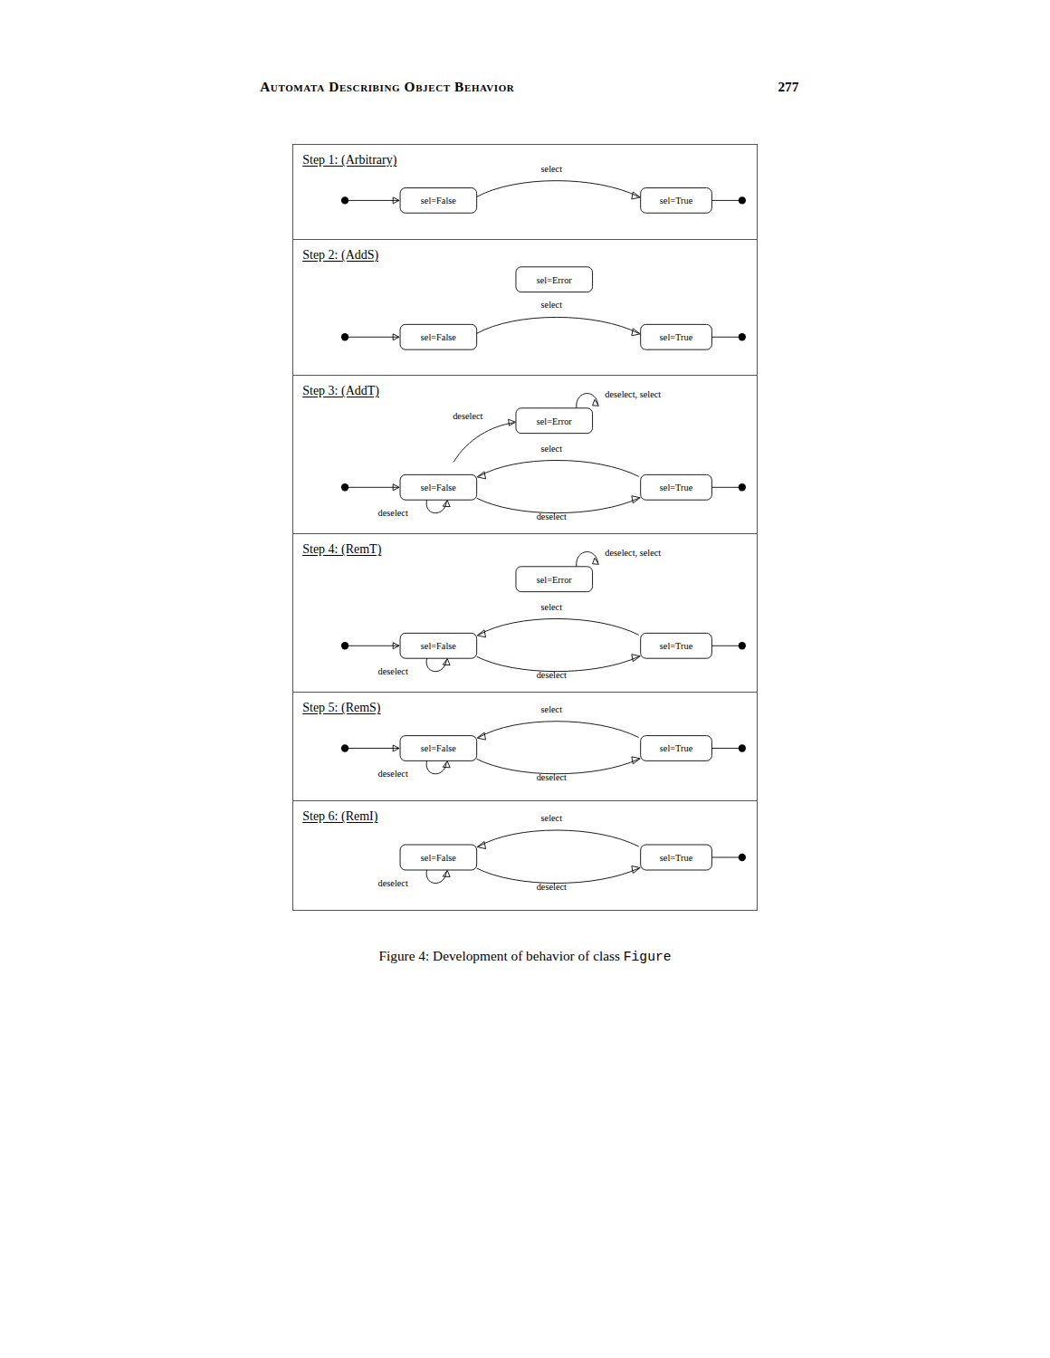Automata Describing Object Behavior 277
Step 1: (Arbitrary)
sel=False select sel=True
Step 2: (AddS)
sel=Error sel=False select sel=True
Step 3: (AddT)
sel=Error deselect, select deselect sel=False deselect select deselect sel=True
Step 4: (RemT)
sel=Error deselect, select sel=False deselect select deselect sel=True
Step 5: (RemS)
sel=False deselect select deselect sel=True
Step 6: (RemI)
sel=False deselect select deselect sel=True
Figure 4: Development of behavior of class Figure